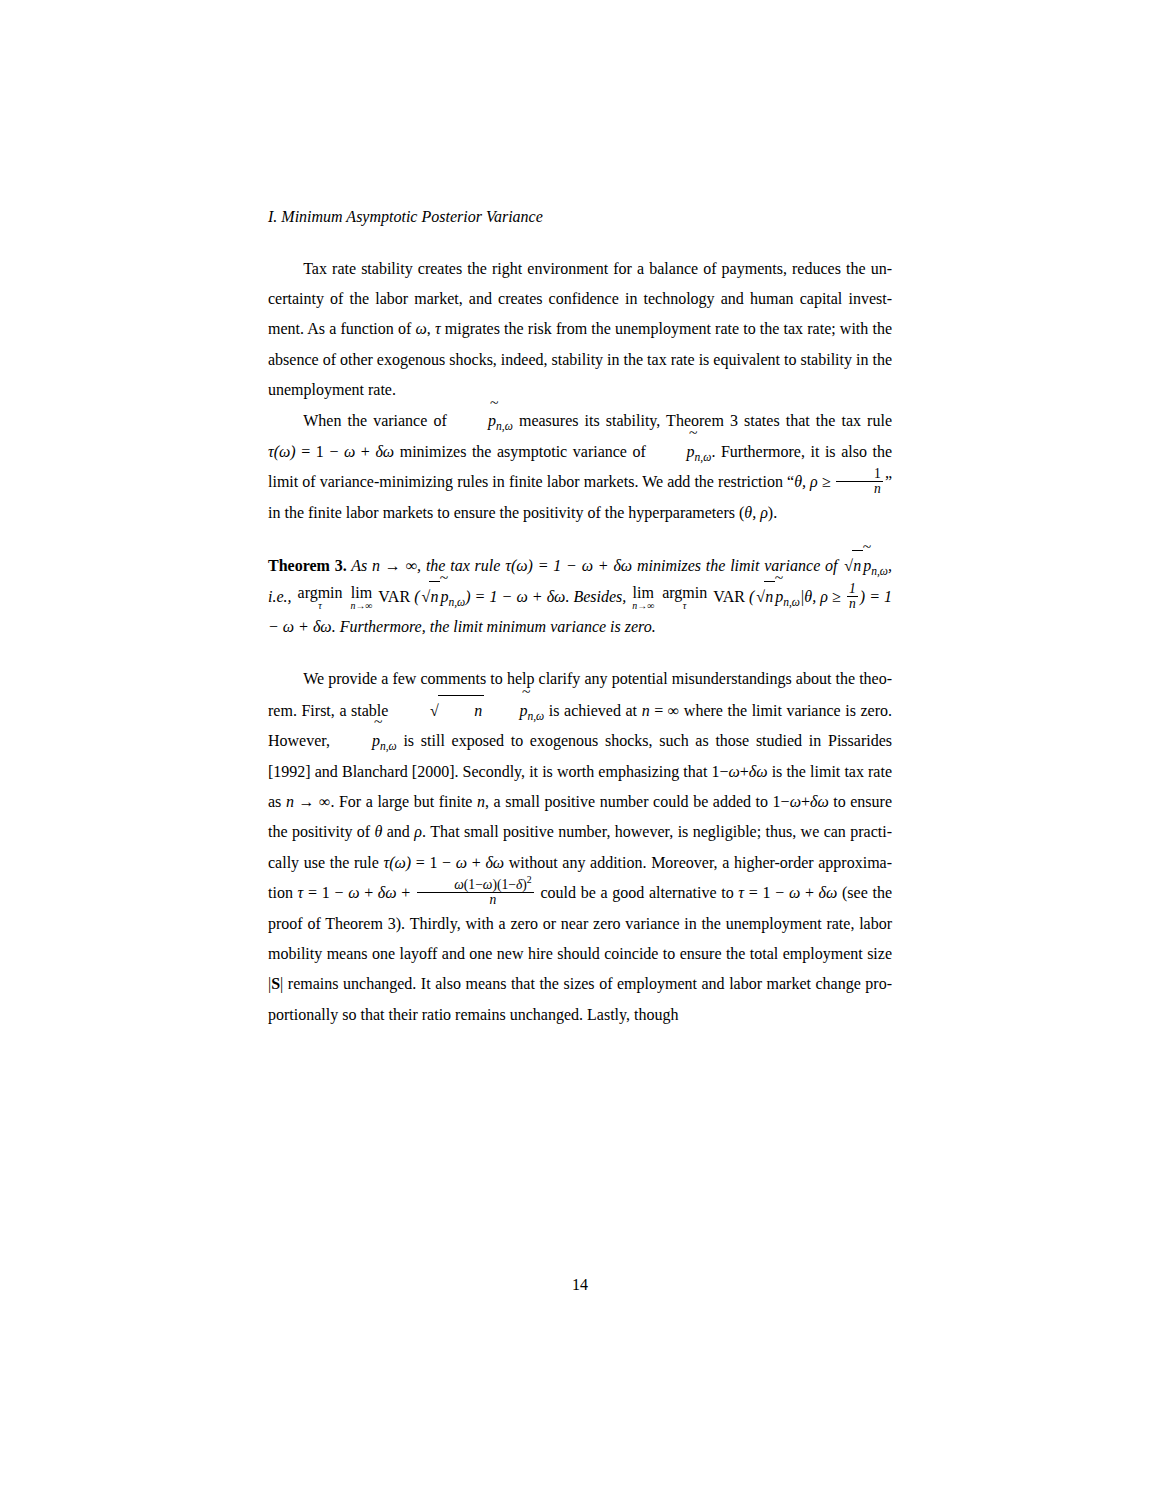I. Minimum Asymptotic Posterior Variance
Tax rate stability creates the right environment for a balance of payments, reduces the uncertainty of the labor market, and creates confidence in technology and human capital investment. As a function of ω, τ migrates the risk from the unemployment rate to the tax rate; with the absence of other exogenous shocks, indeed, stability in the tax rate is equivalent to stability in the unemployment rate.
When the variance of pn,ω measures its stability, Theorem 3 states that the tax rule τ(ω) = 1 − ω + δω minimizes the asymptotic variance of pn,ω. Furthermore, it is also the limit of variance-minimizing rules in finite labor markets. We add the restriction “θ, ρ ≥ 1 n” in the finite labor markets to ensure the positivity of the hyperparameters (θ, ρ).
Theorem 3. As n → ∞, the tax rule τ(ω) = 1 − ω + δω minimizes the limit variance of √n pn,ω, i.e., argmin τ lim n→∞ VAR (√n pn,ω) = 1 − ω + δω. Besides, lim n→∞ argmin τ VAR (√n pn,ω|θ, ρ ≥ 1 n) = 1 − ω + δω. Furthermore, the limit minimum variance is zero.
We provide a few comments to help clarify any potential misunderstandings about the theorem. First, a stable √n pn,ω is achieved at n = ∞ where the limit variance is zero. However, pn,ω is still exposed to exogenous shocks, such as those studied in Pissarides [1992] and Blanchard [2000]. Secondly, it is worth emphasizing that 1−ω+δω is the limit tax rate as n → ∞. For a large but finite n, a small positive number could be added to 1−ω+δω to ensure the positivity of θ and ρ. That small positive number, however, is negligible; thus, we can practically use the rule τ(ω) = 1 − ω + δω without any addition. Moreover, a higher-order approximation τ = 1 − ω + δω + ω(1−ω)(1−δ)2 n could be a good alternative to τ = 1 − ω + δω (see the proof of Theorem 3). Thirdly, with a zero or near zero variance in the unemployment rate, labor mobility means one layoff and one new hire should coincide to ensure the total employment size |S| remains unchanged. It also means that the sizes of employment and labor market change proportionally so that their ratio remains unchanged. Lastly, though
14